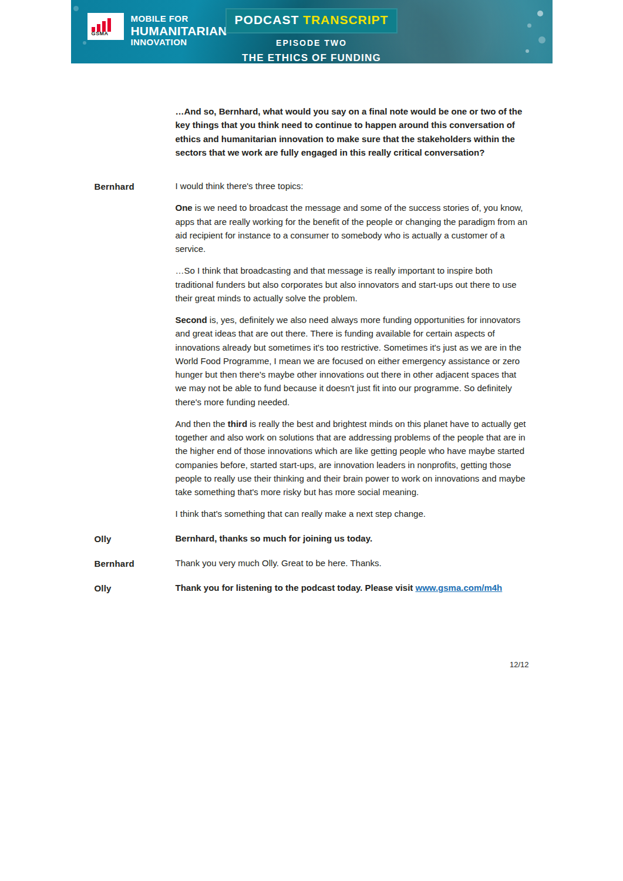GSMA Mobile for Humanitarian Innovation
Podcast Transcript
Episode Two
The Ethics of Funding
…And so, Bernhard, what would you say on a final note would be one or two of the key things that you think need to continue to happen around this conversation of ethics and humanitarian innovation to make sure that the stakeholders within the sectors that we work are fully engaged in this really critical conversation?
Bernhard
I would think there's three topics:
One is we need to broadcast the message and some of the success stories of, you know, apps that are really working for the benefit of the people or changing the paradigm from an aid recipient for instance to a consumer to somebody who is actually a customer of a service.
…So I think that broadcasting and that message is really important to inspire both traditional funders but also corporates but also innovators and start-ups out there to use their great minds to actually solve the problem.
Second is, yes, definitely we also need always more funding opportunities for innovators and great ideas that are out there. There is funding available for certain aspects of innovations already but sometimes it's too restrictive. Sometimes it's just as we are in the World Food Programme, I mean we are focused on either emergency assistance or zero hunger but then there's maybe other innovations out there in other adjacent spaces that we may not be able to fund because it doesn't just fit into our programme. So definitely there's more funding needed.
And then the third is really the best and brightest minds on this planet have to actually get together and also work on solutions that are addressing problems of the people that are in the higher end of those innovations which are like getting people who have maybe started companies before, started start-ups, are innovation leaders in nonprofits, getting those people to really use their thinking and their brain power to work on innovations and maybe take something that's more risky but has more social meaning.
I think that's something that can really make a next step change.
Olly
Bernhard, thanks so much for joining us today.
Bernhard
Thank you very much Olly. Great to be here. Thanks.
Olly
Thank you for listening to the podcast today. Please visit www.gsma.com/m4h
12/12